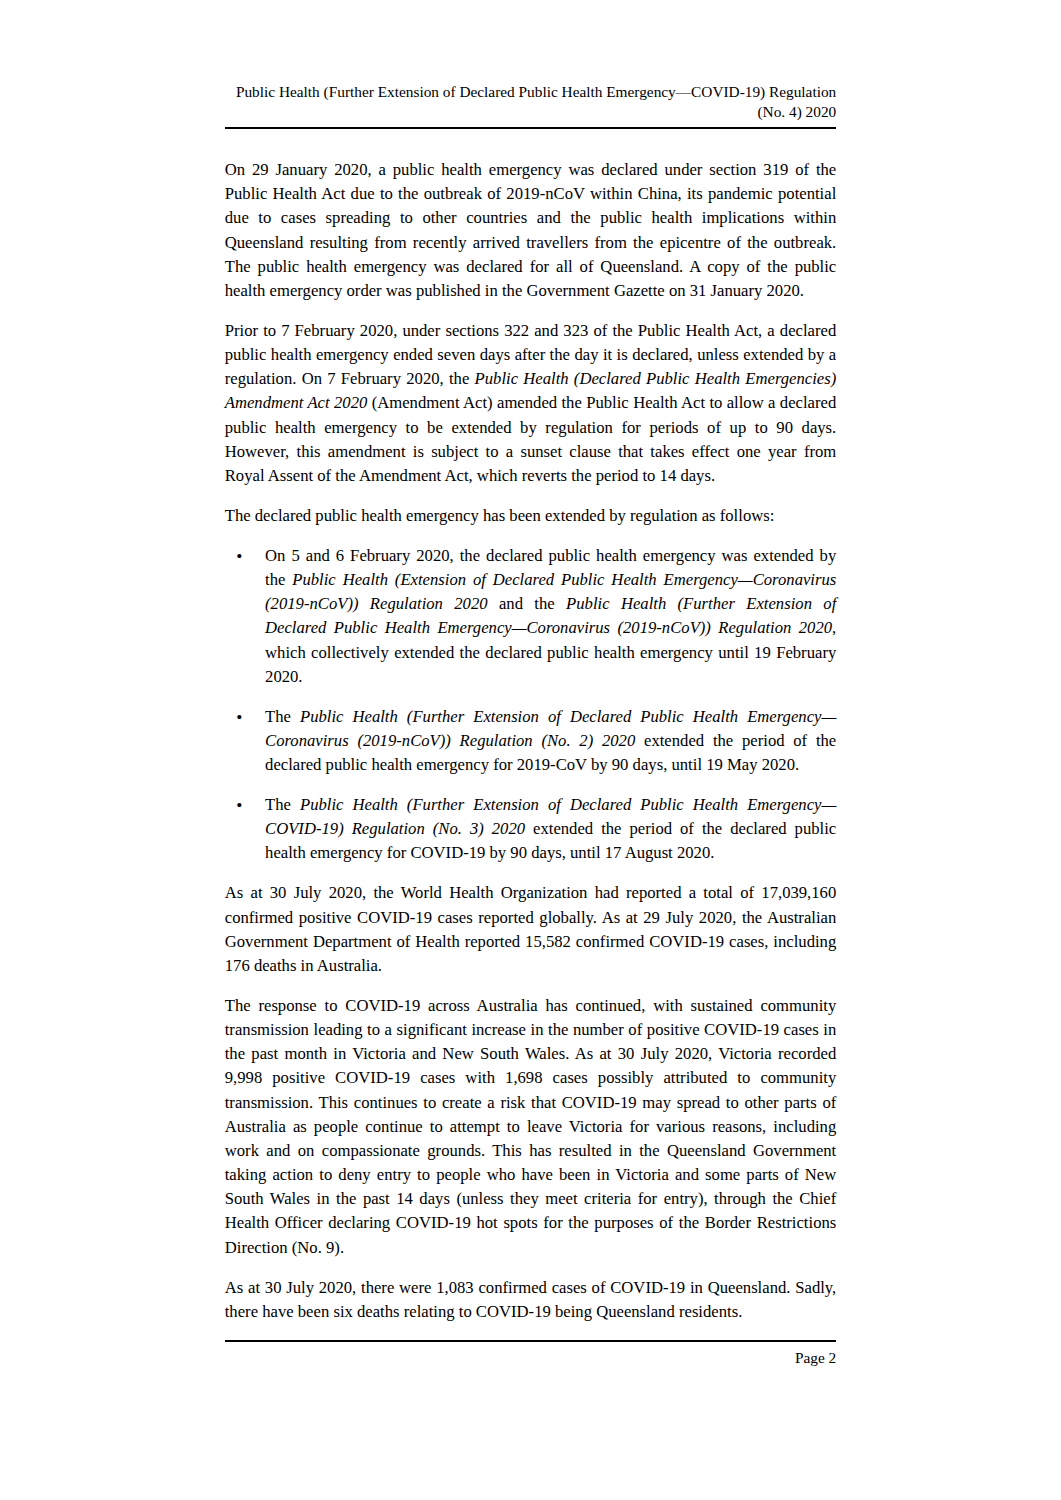Public Health (Further Extension of Declared Public Health Emergency—COVID-19) Regulation (No. 4) 2020
On 29 January 2020, a public health emergency was declared under section 319 of the Public Health Act due to the outbreak of 2019-nCoV within China, its pandemic potential due to cases spreading to other countries and the public health implications within Queensland resulting from recently arrived travellers from the epicentre of the outbreak. The public health emergency was declared for all of Queensland. A copy of the public health emergency order was published in the Government Gazette on 31 January 2020.
Prior to 7 February 2020, under sections 322 and 323 of the Public Health Act, a declared public health emergency ended seven days after the day it is declared, unless extended by a regulation. On 7 February 2020, the Public Health (Declared Public Health Emergencies) Amendment Act 2020 (Amendment Act) amended the Public Health Act to allow a declared public health emergency to be extended by regulation for periods of up to 90 days. However, this amendment is subject to a sunset clause that takes effect one year from Royal Assent of the Amendment Act, which reverts the period to 14 days.
The declared public health emergency has been extended by regulation as follows:
On 5 and 6 February 2020, the declared public health emergency was extended by the Public Health (Extension of Declared Public Health Emergency—Coronavirus (2019-nCoV)) Regulation 2020 and the Public Health (Further Extension of Declared Public Health Emergency—Coronavirus (2019-nCoV)) Regulation 2020, which collectively extended the declared public health emergency until 19 February 2020.
The Public Health (Further Extension of Declared Public Health Emergency—Coronavirus (2019-nCoV)) Regulation (No. 2) 2020 extended the period of the declared public health emergency for 2019-CoV by 90 days, until 19 May 2020.
The Public Health (Further Extension of Declared Public Health Emergency—COVID-19) Regulation (No. 3) 2020 extended the period of the declared public health emergency for COVID-19 by 90 days, until 17 August 2020.
As at 30 July 2020, the World Health Organization had reported a total of 17,039,160 confirmed positive COVID-19 cases reported globally. As at 29 July 2020, the Australian Government Department of Health reported 15,582 confirmed COVID-19 cases, including 176 deaths in Australia.
The response to COVID-19 across Australia has continued, with sustained community transmission leading to a significant increase in the number of positive COVID-19 cases in the past month in Victoria and New South Wales. As at 30 July 2020, Victoria recorded 9,998 positive COVID-19 cases with 1,698 cases possibly attributed to community transmission. This continues to create a risk that COVID-19 may spread to other parts of Australia as people continue to attempt to leave Victoria for various reasons, including work and on compassionate grounds. This has resulted in the Queensland Government taking action to deny entry to people who have been in Victoria and some parts of New South Wales in the past 14 days (unless they meet criteria for entry), through the Chief Health Officer declaring COVID-19 hot spots for the purposes of the Border Restrictions Direction (No. 9).
As at 30 July 2020, there were 1,083 confirmed cases of COVID-19 in Queensland. Sadly, there have been six deaths relating to COVID-19 being Queensland residents.
Page 2